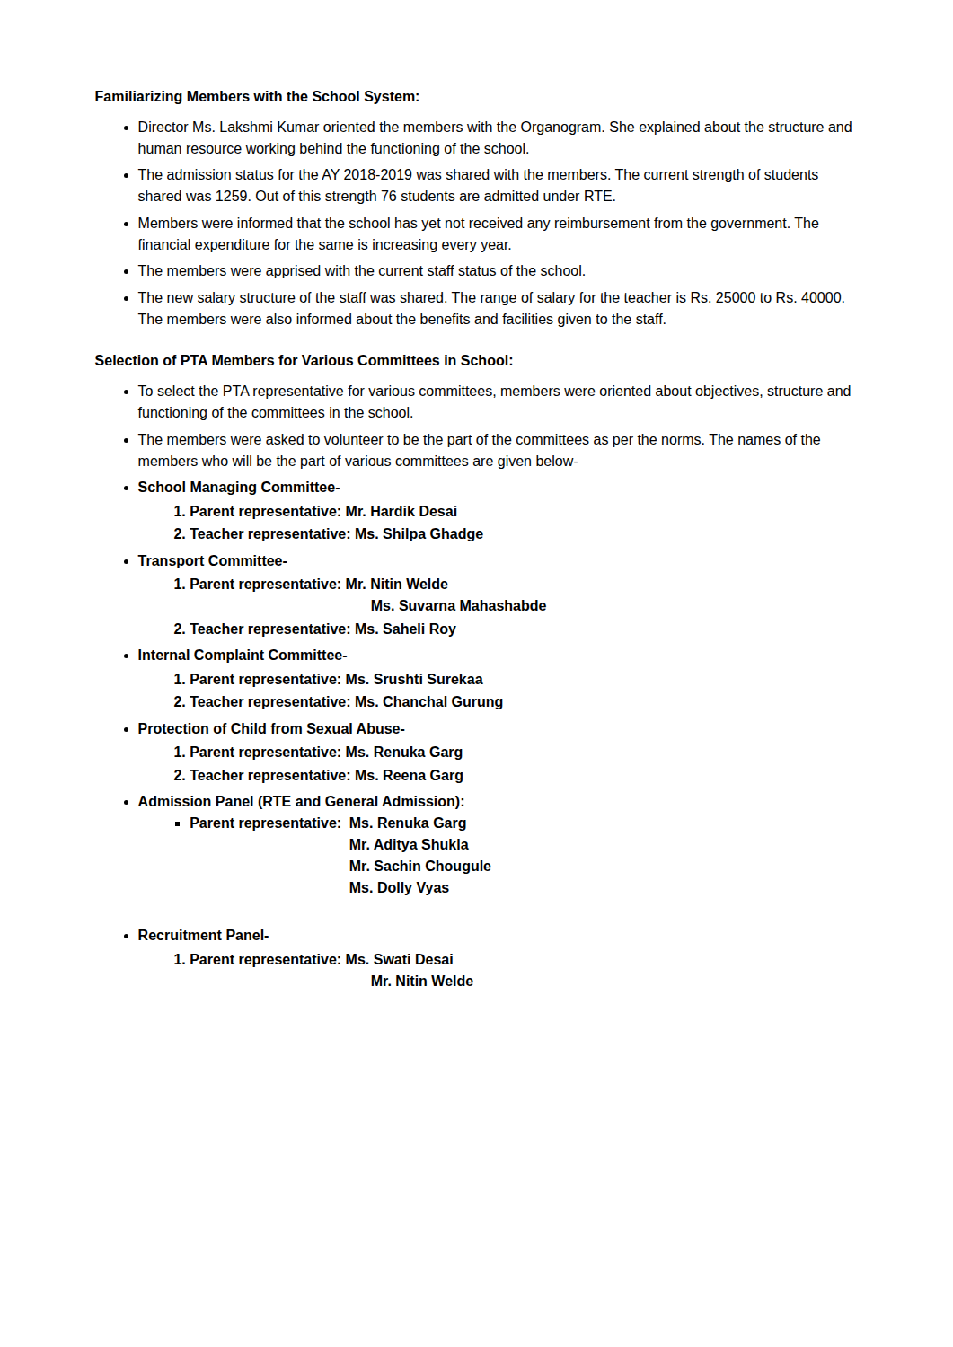Familiarizing Members with the School System:
Director Ms. Lakshmi Kumar oriented the members with the Organogram. She explained about the structure and human resource working behind the functioning of the school.
The admission status for the AY 2018-2019 was shared with the members. The current strength of students shared was 1259. Out of this strength 76 students are admitted under RTE.
Members were informed that the school has yet not received any reimbursement from the government. The financial expenditure for the same is increasing every year.
The members were apprised with the current staff status of the school.
The new salary structure of the staff was shared. The range of salary for the teacher is Rs. 25000 to Rs. 40000. The members were also informed about the benefits and facilities given to the staff.
Selection of PTA Members for Various Committees in School:
To select the PTA representative for various committees, members were oriented about objectives, structure and functioning of the committees in the school.
The members were asked to volunteer to be the part of the committees as per the norms. The names of the members who will be the part of various committees are given below-
School Managing Committee-
Parent representative: Mr. Hardik Desai
Teacher representative: Ms. Shilpa Ghadge
Transport Committee-
Parent representative: Mr. Nitin Welde Ms. Suvarna Mahashabde
Teacher representative: Ms. Saheli Roy
Internal Complaint Committee-
Parent representative: Ms. Srushti Surekaa
Teacher representative: Ms. Chanchal Gurung
Protection of Child from Sexual Abuse-
Parent representative: Ms. Renuka Garg
Teacher representative: Ms. Reena Garg
Admission Panel (RTE and General Admission):
Parent representative: Ms. Renuka Garg
Mr. Aditya Shukla
Mr. Sachin Chougule
Ms. Dolly Vyas
Recruitment Panel-
Parent representative: Ms. Swati Desai Mr. Nitin Welde